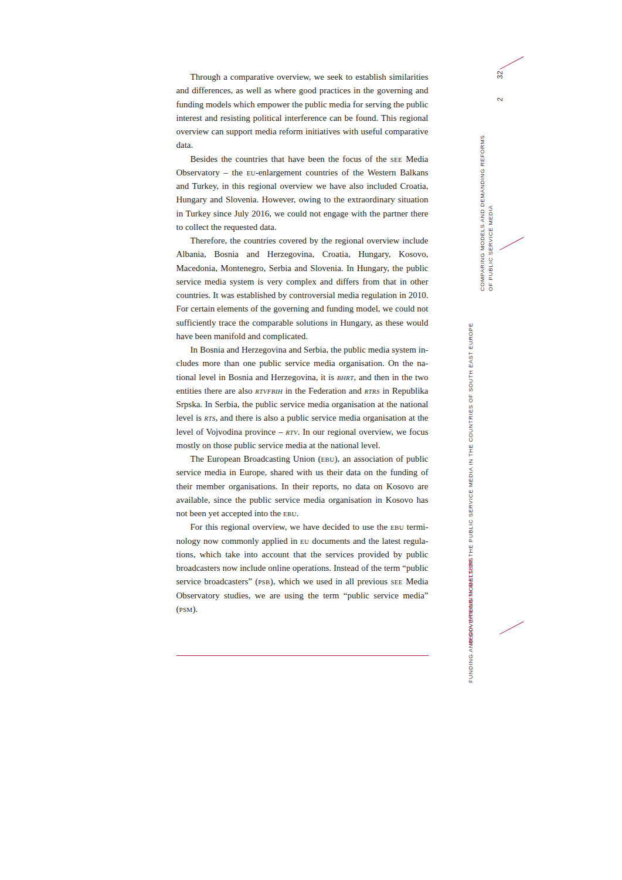Through a comparative overview, we seek to establish similarities and differences, as well as where good practices in the governing and funding models which empower the public media for serving the public interest and resisting political interference can be found. This regional overview can support media reform initiatives with useful comparative data.
Besides the countries that have been the focus of the see Media Observatory – the eu-enlargement countries of the Western Balkans and Turkey, in this regional overview we have also included Croatia, Hungary and Slovenia. However, owing to the extraordinary situation in Turkey since July 2016, we could not engage with the partner there to collect the requested data.
Therefore, the countries covered by the regional overview include Albania, Bosnia and Herzegovina, Croatia, Hungary, Kosovo, Macedonia, Montenegro, Serbia and Slovenia. In Hungary, the public service media system is very complex and differs from that in other countries. It was established by controversial media regulation in 2010. For certain elements of the governing and funding model, we could not sufficiently trace the comparable solutions in Hungary, as these would have been manifold and complicated.
In Bosnia and Herzegovina and Serbia, the public media system includes more than one public service media organisation. On the national level in Bosnia and Herzegovina, it is bhrt, and then in the two entities there are also rtvfbih in the Federation and rtrs in Republika Srpska. In Serbia, the public service media organisation at the national level is rts, and there is also a public service media organisation at the level of Vojvodina province – rtv. In our regional overview, we focus mostly on those public service media at the national level.
The European Broadcasting Union (ebu), an association of public service media in Europe, shared with us their data on the funding of their member organisations. In their reports, no data on Kosovo are available, since the public service media organisation in Kosovo has not been yet accepted into the ebu.
For this regional overview, we have decided to use the ebu terminology now commonly applied in eu documents and the latest regulations, which take into account that the services provided by public broadcasters now include online operations. Instead of the term “public service broadcasters” (psb), which we used in all previous see Media Observatory studies, we are using the term “public service media” (psm).
32 2
Comparing models and demanding reforms of public service media
Funding and governing models of the public service media in the countries of South East Europe
Media Integrity Matters